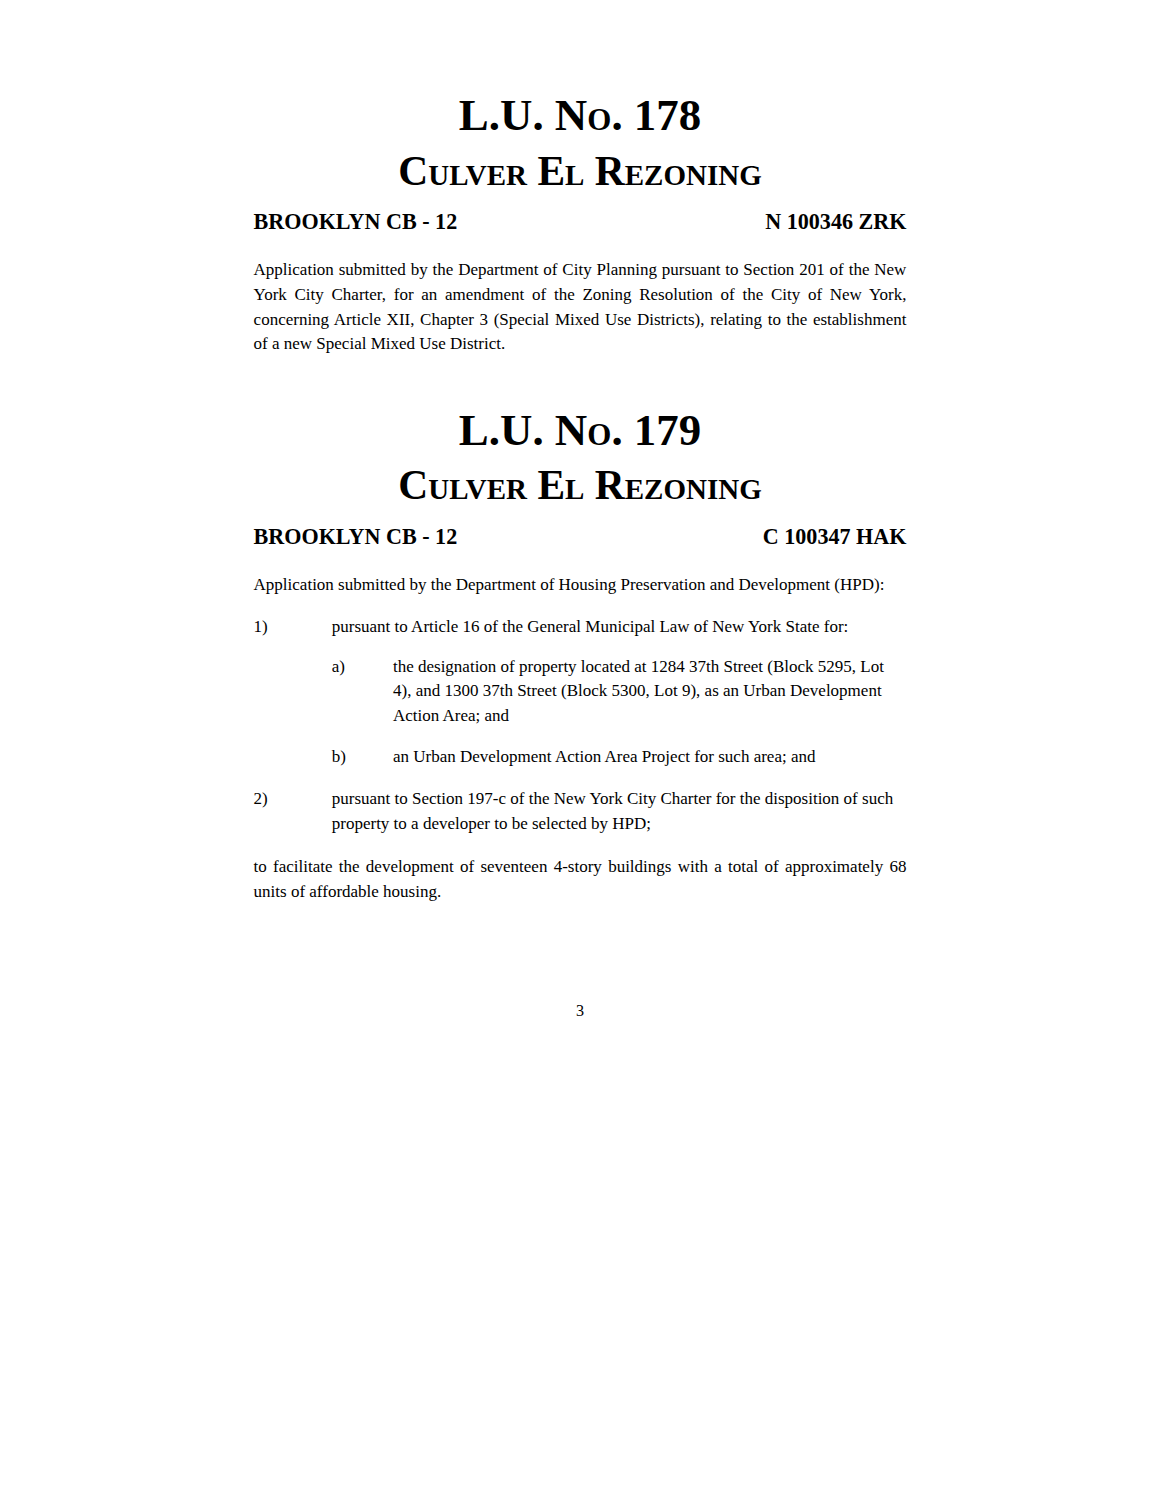L.U. No. 178 Culver El Rezoning
BROOKLYN CB - 12 N 100346 ZRK
Application submitted by the Department of City Planning pursuant to Section 201 of the New York City Charter, for an amendment of the Zoning Resolution of the City of New York, concerning Article XII, Chapter 3 (Special Mixed Use Districts), relating to the establishment of a new Special Mixed Use District.
L.U. No. 179 Culver El Rezoning
BROOKLYN CB - 12 C 100347 HAK
Application submitted by the Department of Housing Preservation and Development (HPD):
1) pursuant to Article 16 of the General Municipal Law of New York State for:
a) the designation of property located at 1284 37th Street (Block 5295, Lot 4), and 1300 37th Street (Block 5300, Lot 9), as an Urban Development Action Area; and
b) an Urban Development Action Area Project for such area; and
2) pursuant to Section 197-c of the New York City Charter for the disposition of such property to a developer to be selected by HPD;
to facilitate the development of seventeen 4-story buildings with a total of approximately 68 units of affordable housing.
3